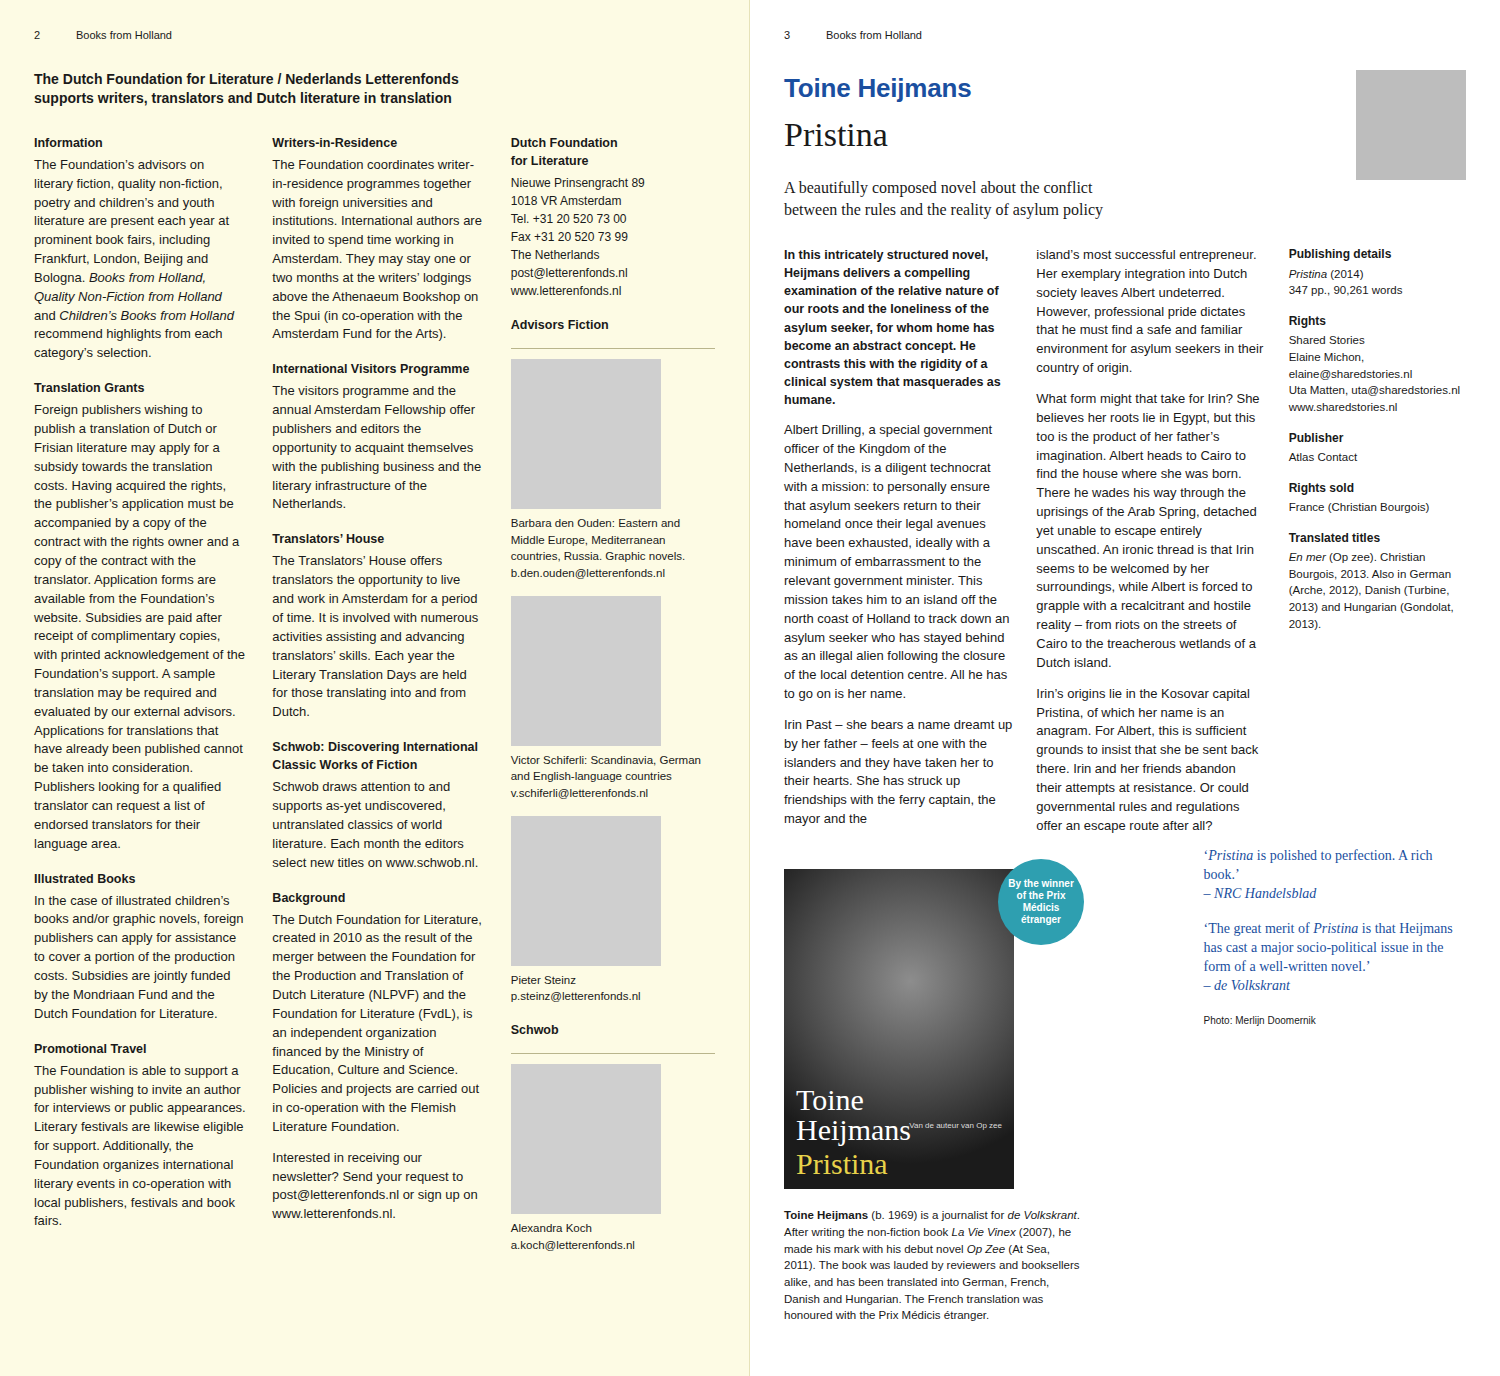2 Books from Holland
The Dutch Foundation for Literature / Nederlands Letterenfonds
supports writers, translators and Dutch literature in translation
Information
The Foundation’s advisors on literary fiction, quality non-fiction, poetry and children’s and youth literature are present each year at prominent book fairs, including Frankfurt, London, Beijing and Bologna. Books from Holland, Quality Non-Fiction from Holland and Children’s Books from Holland recommend highlights from each category’s selection.
Translation Grants
Foreign publishers wishing to publish a translation of Dutch or Frisian literature may apply for a subsidy towards the translation costs. Having acquired the rights, the publisher’s application must be accompanied by a copy of the contract with the rights owner and a copy of the contract with the translator. Application forms are available from the Foundation’s website. Subsidies are paid after receipt of complimentary copies, with printed acknowledgement of the Foundation’s support. A sample translation may be required and evaluated by our external advisors. Applications for translations that have already been published cannot be taken into consideration. Publishers looking for a qualified translator can request a list of endorsed translators for their language area.
Illustrated Books
In the case of illustrated children’s books and/or graphic novels, foreign publishers can apply for assistance to cover a portion of the production costs. Subsidies are jointly funded by the Mondriaan Fund and the Dutch Foundation for Literature.
Promotional Travel
The Foundation is able to support a publisher wishing to invite an author for interviews or public appearances. Literary festivals are likewise eligible for support. Additionally, the Foundation organizes international literary events in co-operation with local publishers, festivals and book fairs.
Writers-in-Residence
The Foundation coordinates writer-in-residence programmes together with foreign universities and institutions. International authors are invited to spend time working in Amsterdam. They may stay one or two months at the writers’ lodgings above the Athenaeum Bookshop on the Spui (in co-operation with the Amsterdam Fund for the Arts).
International Visitors Programme
The visitors programme and the annual Amsterdam Fellowship offer publishers and editors the opportunity to acquaint themselves with the publishing business and the literary infrastructure of the Netherlands.
Translators’ House
The Translators’ House offers translators the opportunity to live and work in Amsterdam for a period of time. It is involved with numerous activities assisting and advancing translators’ skills. Each year the Literary Translation Days are held for those translating into and from Dutch.
Schwob: Discovering International Classic Works of Fiction
Schwob draws attention to and supports as-yet undiscovered, untranslated classics of world literature. Each month the editors select new titles on www.schwob.nl.
Background
The Dutch Foundation for Literature, created in 2010 as the result of the merger between the Foundation for the Production and Translation of Dutch Literature (NLPVF) and the Foundation for Literature (FvdL), is an independent organization financed by the Ministry of Education, Culture and Science. Policies and projects are carried out in co-operation with the Flemish Literature Foundation.
Interested in receiving our newsletter? Send your request to post@letterenfonds.nl or sign up on www.letterenfonds.nl.
Dutch Foundation
for Literature
Nieuwe Prinsengracht 89
1018 VR Amsterdam
Tel. +31 20 520 73 00
Fax +31 20 520 73 99
The Netherlands
post@letterenfonds.nl
www.letterenfonds.nl
Advisors Fiction
Barbara den Ouden: Eastern and Middle Europe, Mediterranean countries, Russia. Graphic novels.
b.den.ouden@letterenfonds.nl
Victor Schiferli: Scandinavia, German and English-language countries
v.schiferli@letterenfonds.nl
Pieter Steinz
p.steinz@letterenfonds.nl
Schwob
Alexandra Koch
a.koch@letterenfonds.nl
3 Books from Holland
Toine Heijmans
Pristina
A beautifully composed novel about the conflict
between the rules and the reality of asylum policy
In this intricately structured novel, Heijmans delivers a compelling examination of the relative nature of our roots and the loneliness of the asylum seeker, for whom home has become an abstract concept. He contrasts this with the rigidity of a clinical system that masquerades as humane.
Albert Drilling, a special government officer of the Kingdom of the Netherlands, is a diligent technocrat with a mission: to personally ensure that asylum seekers return to their homeland once their legal avenues have been exhausted, ideally with a minimum of embarrassment to the relevant government minister. This mission takes him to an island off the north coast of Holland to track down an asylum seeker who has stayed behind as an illegal alien following the closure of the local detention centre. All he has to go on is her name.
Irin Past – she bears a name dreamt up by her father – feels at one with the islanders and they have taken her to their hearts. She has struck up friendships with the ferry captain, the mayor and the
island’s most successful entrepreneur. Her exemplary integration into Dutch society leaves Albert undeterred. However, professional pride dictates that he must find a safe and familiar environment for asylum seekers in their country of origin.
What form might that take for Irin? She believes her roots lie in Egypt, but this too is the product of her father’s imagination. Albert heads to Cairo to find the house where she was born. There he wades his way through the uprisings of the Arab Spring, detached yet unable to escape entirely unscathed. An ironic thread is that Irin seems to be welcomed by her surroundings, while Albert is forced to grapple with a recalcitrant and hostile reality – from riots on the streets of Cairo to the treacherous wetlands of a Dutch island.
Irin’s origins lie in the Kosovar capital Pristina, of which her name is an anagram. For Albert, this is sufficient grounds to insist that she be sent back there. Irin and her friends abandon their attempts at resistance. Or could governmental rules and regulations offer an escape route after all?
Publishing details
Pristina (2014)
347 pp., 90,261 words
Rights
Shared Stories
Elaine Michon,
elaine@sharedstories.nl
Uta Matten, uta@sharedstories.nl
www.sharedstories.nl
Publisher
Atlas Contact
Rights sold
France (Christian Bourgois)
Translated titles
En mer (Op zee). Christian Bourgois, 2013. Also in German (Arche, 2012), Danish (Turbine, 2013) and Hungarian (Gondolat, 2013).
Van de auteur van Op zee
Toine
Heijmans
Pristina
By the winner of the Prix Médicis étranger
Toine Heijmans (b. 1969) is a journalist for de Volkskrant. After writing the non-fiction book La Vie Vinex (2007), he made his mark with his debut novel Op Zee (At Sea, 2011). The book was lauded by reviewers and booksellers alike, and has been translated into German, French, Danish and Hungarian. The French translation was honoured with the Prix Médicis étranger.
‘Pristina is polished to perfection. A rich book.’
– NRC Handelsblad
‘The great merit of Pristina is that Heijmans has cast a major socio-political issue in the form of a well-written novel.’
– de Volkskrant
Photo: Merlijn Doomernik